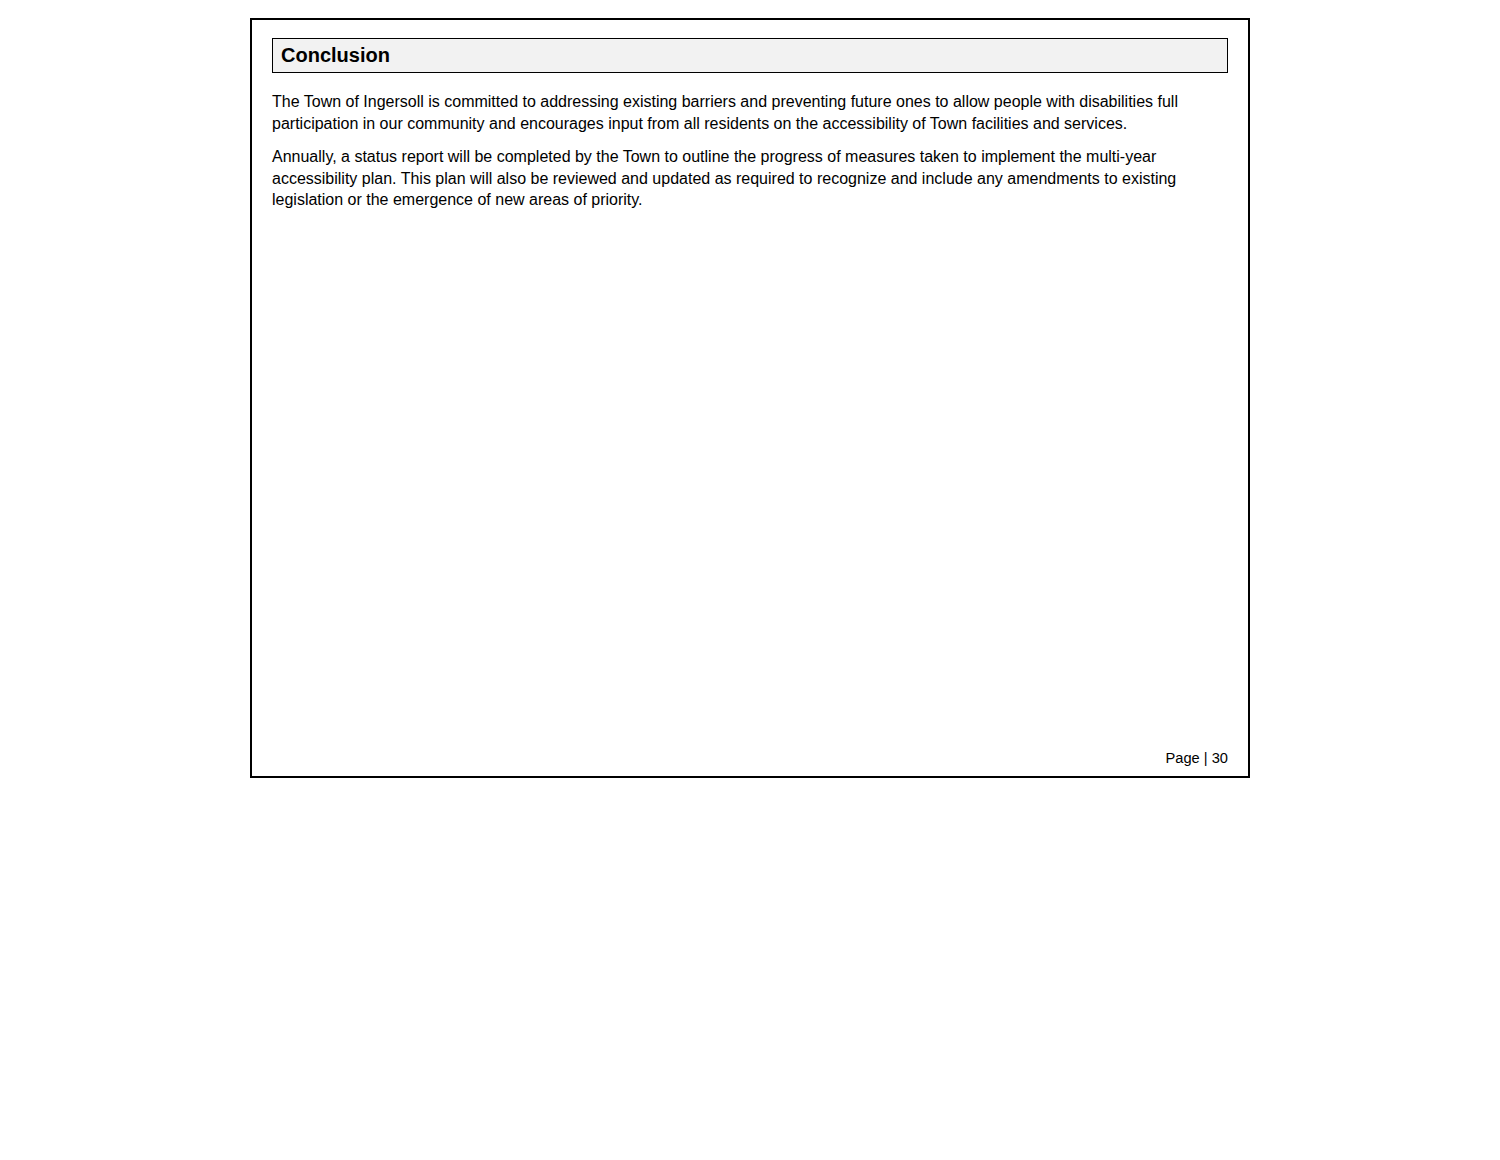Conclusion
The Town of Ingersoll is committed to addressing existing barriers and preventing future ones to allow people with disabilities full participation in our community and encourages input from all residents on the accessibility of Town facilities and services.
Annually, a status report will be completed by the Town to outline the progress of measures taken to implement the multi-year accessibility plan. This plan will also be reviewed and updated as required to recognize and include any amendments to existing legislation or the emergence of new areas of priority.
Page | 30